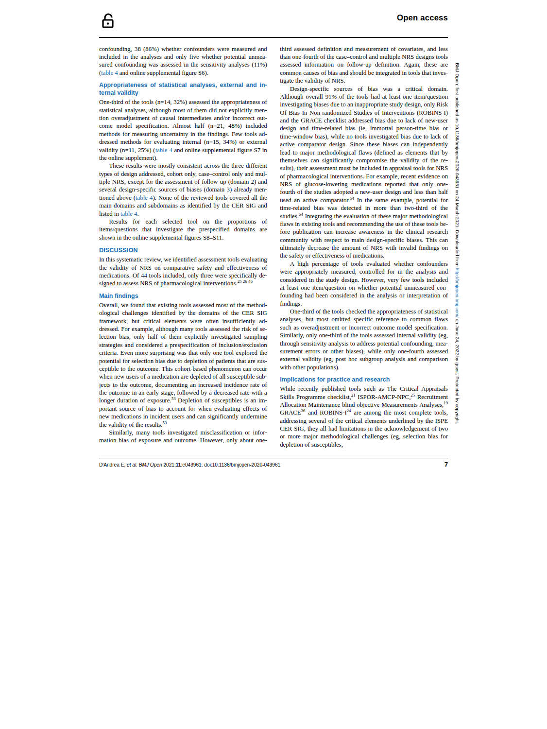BMJ Open: first published as 10.1136/bmjopen-2020-043961 on 24 March 2021. Downloaded from http://bmjopen.bmj.com/ on June 24, 2022 by guest. Protected by copyright.
Open access
confounding, 38 (86%) whether confounders were measured and included in the analyses and only five whether potential unmeasured confounding was assessed in the sensitivity analyses (11%) (table 4 and online supplemental figure S6).
Appropriateness of statistical analyses, external and internal validity
One-third of the tools (n=14, 32%) assessed the appropriateness of statistical analyses, although most of them did not explicitly mention overadjustment of causal intermediates and/or incorrect outcome model specification. Almost half (n=21, 48%) included methods for measuring uncertainty in the findings. Few tools addressed methods for evaluating internal (n=15, 34%) or external validity (n=11, 25%) (table 4 and online supplemental figure S7 in the online supplement).
These results were mostly consistent across the three different types of design addressed, cohort only, case–control only and multiple NRS, except for the assessment of follow-up (domain 2) and several design-specific sources of biases (domain 3) already mentioned above (table 4). None of the reviewed tools covered all the main domains and subdomains as identified by the CER SIG and listed in table 4.
Results for each selected tool on the proportions of items/questions that investigate the prespecified domains are shown in the online supplemental figures S8–S11.
DISCUSSION
In this systematic review, we identified assessment tools evaluating the validity of NRS on comparative safety and effectiveness of medications. Of 44 tools included, only three were specifically designed to assess NRS of pharmacological interventions.25 26 46
Main findings
Overall, we found that existing tools assessed most of the methodological challenges identified by the domains of the CER SIG framework, but critical elements were often insufficiently addressed. For example, although many tools assessed the risk of selection bias, only half of them explicitly investigated sampling strategies and considered a prespecification of inclusion/exclusion criteria. Even more surprising was that only one tool explored the potential for selection bias due to depletion of patients that are susceptible to the outcome. This cohort-based phenomenon can occur when new users of a medication are depleted of all susceptible subjects to the outcome, documenting an increased incidence rate of the outcome in an early stage, followed by a decreased rate with a longer duration of exposure.53 Depletion of susceptibles is an important source of bias to account for when evaluating effects of new medications in incident users and can significantly undermine the validity of the results.53
Similarly, many tools investigated misclassification or information bias of exposure and outcome. However, only about one-third assessed definition and measurement of covariates, and less than one-fourth of the case–control and multiple NRS designs tools assessed information on follow-up definition. Again, these are common causes of bias and should be integrated in tools that investigate the validity of NRS.
Design-specific sources of bias was a critical domain. Although overall 91% of the tools had at least one item/question investigating biases due to an inappropriate study design, only Risk Of Bias In Non-randomized Studies of Interventions (ROBINS-I) and the GRACE checklist addressed bias due to lack of new-user design and time-related bias (ie, immortal person-time bias or time-window bias), while no tools investigated bias due to lack of active comparator design. Since these biases can independently lead to major methodological flaws (defined as elements that by themselves can significantly compromise the validity of the results), their assessment must be included in appraisal tools for NRS of pharmacological interventions. For example, recent evidence on NRS of glucose-lowering medications reported that only one-fourth of the studies adopted a new-user design and less than half used an active comparator.54 In the same example, potential for time-related bias was detected in more than two-third of the studies.54 Integrating the evaluation of these major methodological flaws in existing tools and recommending the use of these tools before publication can increase awareness in the clinical research community with respect to main design-specific biases. This can ultimately decrease the amount of NRS with invalid findings on the safety or effectiveness of medications.
A high percentage of tools evaluated whether confounders were appropriately measured, controlled for in the analysis and considered in the study design. However, very few tools included at least one item/question on whether potential unmeasured confounding had been considered in the analysis or interpretation of findings.
One-third of the tools checked the appropriateness of statistical analyses, but most omitted specific reference to common flaws such as overadjustment or incorrect outcome model specification. Similarly, only one-third of the tools assessed internal validity (eg, through sensitivity analysis to address potential confounding, measurement errors or other biases), while only one-fourth assessed external validity (eg, post hoc subgroup analysis and comparison with other populations).
Implications for practice and research
While recently published tools such as The Critical Appraisals Skills Programme checklist,21 ISPOR-AMCP-NPC,25 Recruitment Allocation Maintenance blind objective Measurements Analyses,19 GRACE26 and ROBINS-I24 are among the most complete tools, addressing several of the critical elements underlined by the ISPE CER SIG, they all had limitations in the acknowledgement of two or more major methodological challenges (eg, selection bias for depletion of susceptibles,
D'Andrea E, et al. BMJ Open 2021;11:e043961. doi:10.1136/bmjopen-2020-043961
7